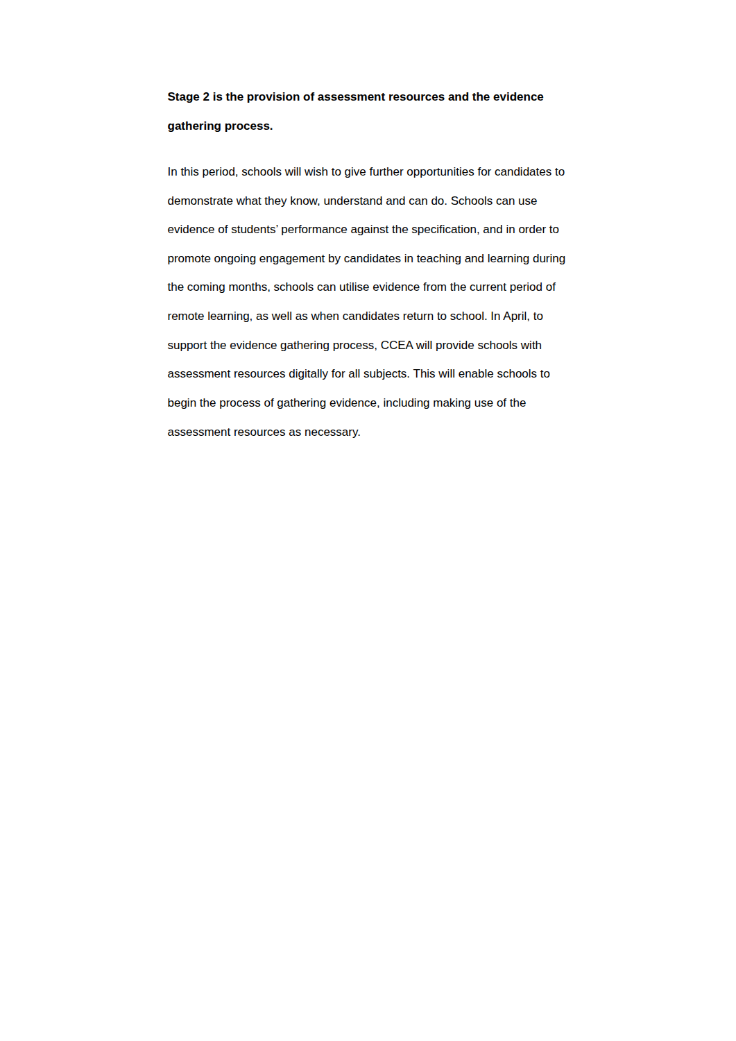Stage 2 is the provision of assessment resources and the evidence gathering process.
In this period, schools will wish to give further opportunities for candidates to demonstrate what they know, understand and can do. Schools can use evidence of students’ performance against the specification, and in order to promote ongoing engagement by candidates in teaching and learning during the coming months, schools can utilise evidence from the current period of remote learning, as well as when candidates return to school. In April, to support the evidence gathering process, CCEA will provide schools with assessment resources digitally for all subjects. This will enable schools to begin the process of gathering evidence, including making use of the assessment resources as necessary.